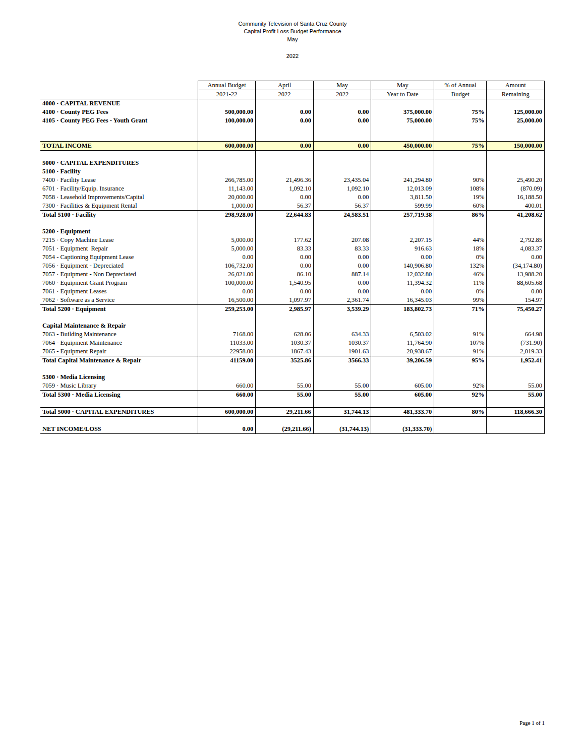Community Television of Santa Cruz County
Capital Profit Loss Budget Performance
May
2022
| | Annual Budget | April | May | May | % of Annual | Amount |
| --- | --- | --- | --- | --- | --- | --- |
| | 2021-22 | 2022 | 2022 | Year to Date | Budget | Remaining |
| 4000 · CAPITAL REVENUE | | | | | | |
| 4100 · County PEG Fees | 500,000.00 | 0.00 | 0.00 | 375,000.00 | 75% | 125,000.00 |
| 4105 · County PEG Fees - Youth Grant | 100,000.00 | 0.00 | 0.00 | 75,000.00 | 75% | 25,000.00 |
| TOTAL INCOME | 600,000.00 | 0.00 | 0.00 | 450,000.00 | 75% | 150,000.00 |
| 5000 · CAPITAL EXPENDITURES | | | | | | |
| 5100 · Facility | | | | | | |
| 7400 · Facility Lease | 266,785.00 | 21,496.36 | 23,435.04 | 241,294.80 | 90% | 25,490.20 |
| 6701 · Facility/Equip. Insurance | 11,143.00 | 1,092.10 | 1,092.10 | 12,013.09 | 108% | (870.09) |
| 7058 · Leasehold Improvements/Capital | 20,000.00 | 0.00 | 0.00 | 3,811.50 | 19% | 16,188.50 |
| 7300 · Facilities & Equipment Rental | 1,000.00 | 56.37 | 56.37 | 599.99 | 60% | 400.01 |
| Total 5100 · Facility | 298,928.00 | 22,644.83 | 24,583.51 | 257,719.38 | 86% | 41,208.62 |
| 5200 · Equipment | | | | | | |
| 7215 · Copy Machine Lease | 5,000.00 | 177.62 | 207.08 | 2,207.15 | 44% | 2,792.85 |
| 7051 · Equipment Repair | 5,000.00 | 83.33 | 83.33 | 916.63 | 18% | 4,083.37 |
| 7054 - Captioning Equipment Lease | 0.00 | 0.00 | 0.00 | 0.00 | 0% | 0.00 |
| 7056 · Equipment - Depreciated | 106,732.00 | 0.00 | 0.00 | 140,906.80 | 132% | (34,174.80) |
| 7057 · Equipment - Non Depreciated | 26,021.00 | 86.10 | 887.14 | 12,032.80 | 46% | 13,988.20 |
| 7060 · Equipment Grant Program | 100,000.00 | 1,540.95 | 0.00 | 11,394.32 | 11% | 88,605.68 |
| 7061 · Equipment Leases | 0.00 | 0.00 | 0.00 | 0.00 | 0% | 0.00 |
| 7062 · Software as a Service | 16,500.00 | 1,097.97 | 2,361.74 | 16,345.03 | 99% | 154.97 |
| Total 5200 · Equipment | 259,253.00 | 2,985.97 | 3,539.29 | 183,802.73 | 71% | 75,450.27 |
| Capital Maintenance & Repair | | | | | | |
| 7063 - Building Maintenance | 7168.00 | 628.06 | 634.33 | 6,503.02 | 91% | 664.98 |
| 7064 - Equipment Maintenance | 11033.00 | 1030.37 | 1030.37 | 11,764.90 | 107% | (731.90) |
| 7065 - Equipment Repair | 22958.00 | 1867.43 | 1901.63 | 20,938.67 | 91% | 2,019.33 |
| Total Capital Maintenance & Repair | 41159.00 | 3525.86 | 3566.33 | 39,206.59 | 95% | 1,952.41 |
| 5300 · Media Licensing | | | | | | |
| 7059 · Music Library | 660.00 | 55.00 | 55.00 | 605.00 | 92% | 55.00 |
| Total 5300 · Media Licensing | 660.00 | 55.00 | 55.00 | 605.00 | 92% | 55.00 |
| Total 5000 · CAPITAL EXPENDITURES | 600,000.00 | 29,211.66 | 31,744.13 | 481,333.70 | 80% | 118,666.30 |
| NET INCOME/LOSS | 0.00 | (29,211.66) | (31,744.13) | (31,333.70) | | |
Page 1 of 1